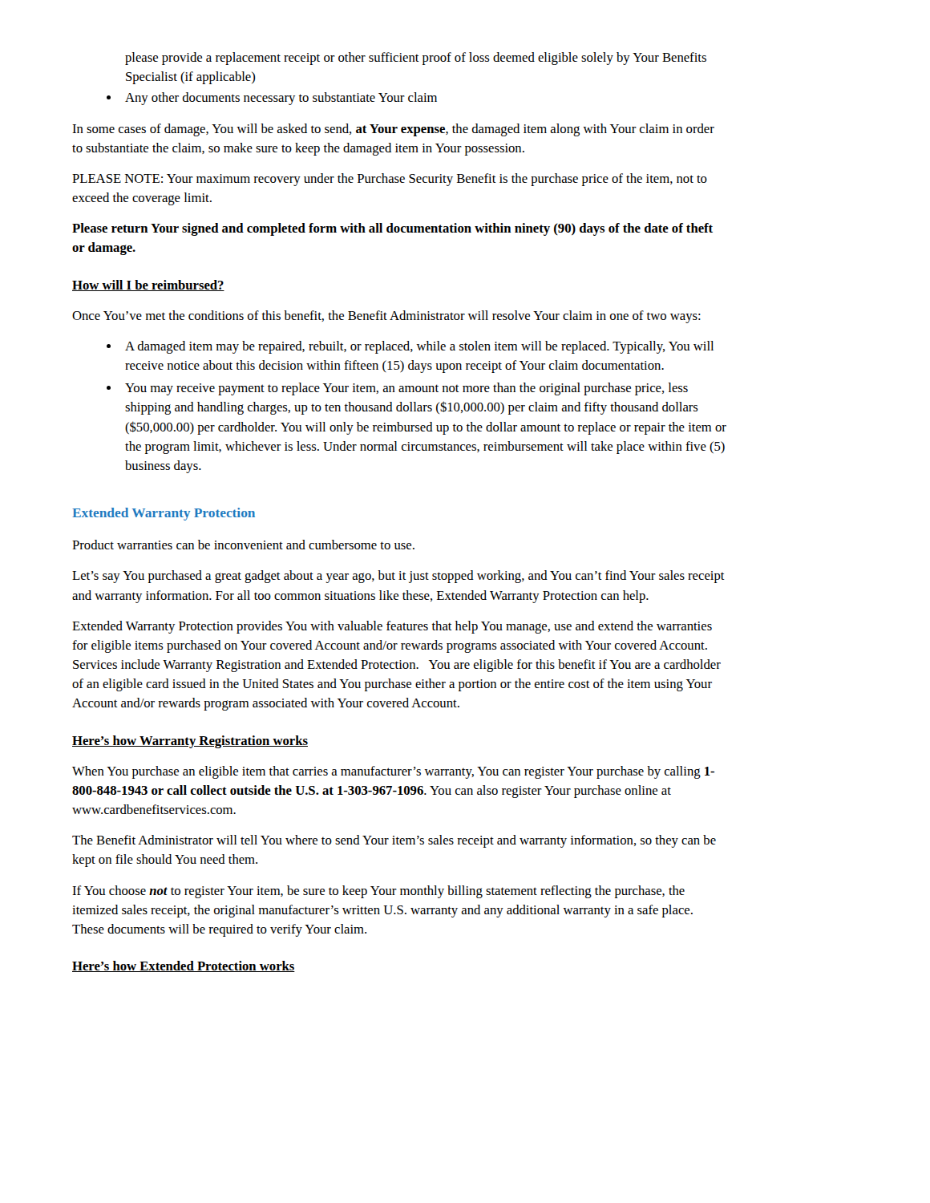please provide a replacement receipt or other sufficient proof of loss deemed eligible solely by Your Benefits Specialist (if applicable)
Any other documents necessary to substantiate Your claim
In some cases of damage, You will be asked to send, at Your expense, the damaged item along with Your claim in order to substantiate the claim, so make sure to keep the damaged item in Your possession.
PLEASE NOTE: Your maximum recovery under the Purchase Security Benefit is the purchase price of the item, not to exceed the coverage limit.
Please return Your signed and completed form with all documentation within ninety (90) days of the date of theft or damage.
How will I be reimbursed?
Once You’ve met the conditions of this benefit, the Benefit Administrator will resolve Your claim in one of two ways:
A damaged item may be repaired, rebuilt, or replaced, while a stolen item will be replaced. Typically, You will receive notice about this decision within fifteen (15) days upon receipt of Your claim documentation.
You may receive payment to replace Your item, an amount not more than the original purchase price, less shipping and handling charges, up to ten thousand dollars ($10,000.00) per claim and fifty thousand dollars ($50,000.00) per cardholder. You will only be reimbursed up to the dollar amount to replace or repair the item or the program limit, whichever is less. Under normal circumstances, reimbursement will take place within five (5) business days.
Extended Warranty Protection
Product warranties can be inconvenient and cumbersome to use.
Let’s say You purchased a great gadget about a year ago, but it just stopped working, and You can’t find Your sales receipt and warranty information. For all too common situations like these, Extended Warranty Protection can help.
Extended Warranty Protection provides You with valuable features that help You manage, use and extend the warranties for eligible items purchased on Your covered Account and/or rewards programs associated with Your covered Account. Services include Warranty Registration and Extended Protection. You are eligible for this benefit if You are a cardholder of an eligible card issued in the United States and You purchase either a portion or the entire cost of the item using Your Account and/or rewards program associated with Your covered Account.
Here’s how Warranty Registration works
When You purchase an eligible item that carries a manufacturer’s warranty, You can register Your purchase by calling 1-800-848-1943 or call collect outside the U.S. at 1-303-967-1096. You can also register Your purchase online at www.cardbenefitservices.com.
The Benefit Administrator will tell You where to send Your item’s sales receipt and warranty information, so they can be kept on file should You need them.
If You choose not to register Your item, be sure to keep Your monthly billing statement reflecting the purchase, the itemized sales receipt, the original manufacturer’s written U.S. warranty and any additional warranty in a safe place. These documents will be required to verify Your claim.
Here’s how Extended Protection works